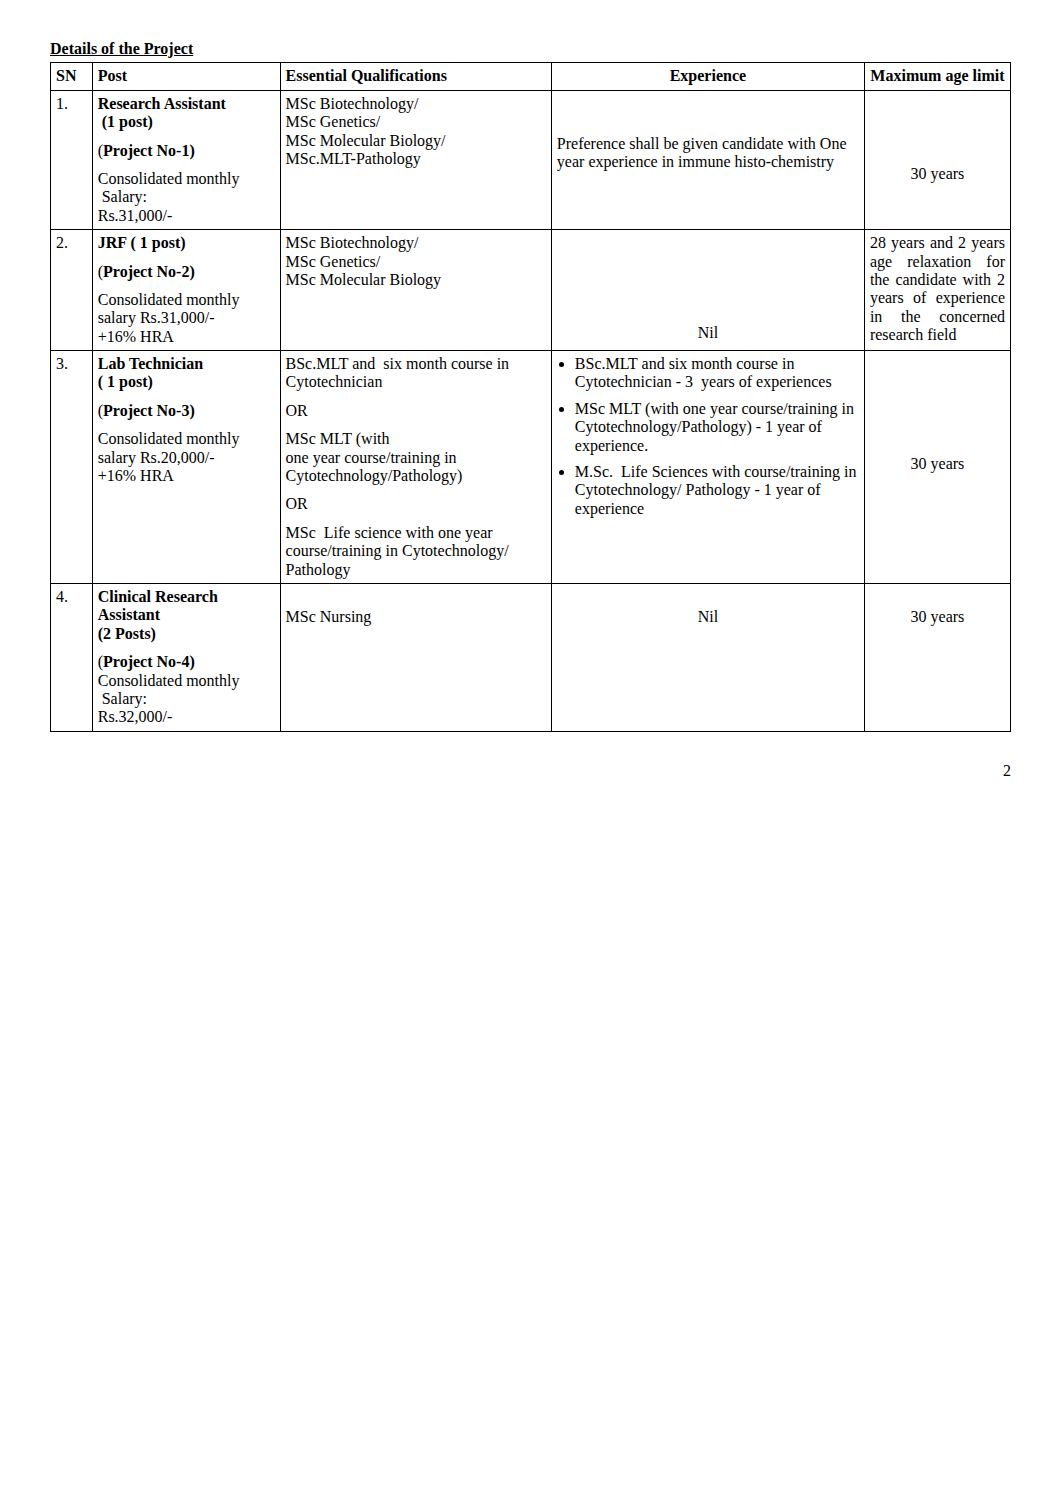Details of the Project
| SN | Post | Essential Qualifications | Experience | Maximum age limit |
| --- | --- | --- | --- | --- |
| 1. | Research Assistant (1 post) ( Project No-1) Consolidated monthly Salary: Rs.31,000/- | MSc Biotechnology/ MSc Genetics/ MSc Molecular Biology/ MSc.MLT-Pathology | Preference shall be given candidate with One year experience in immune histo-chemistry | 30 years |
| 2. | JRF ( 1 post) ( Project No-2) Consolidated monthly salary Rs.31,000/- +16% HRA | MSc Biotechnology/ MSc Genetics/ MSc Molecular Biology | Nil | 28 years and 2 years age relaxation for the candidate with 2 years of experience in the concerned research field |
| 3. | Lab Technician ( 1 post) ( Project No-3) Consolidated monthly salary Rs.20,000/- +16% HRA | BSc.MLT and six month course in Cytotechnician OR MSc MLT (with one year course/training in Cytotechnology/Pathology) OR MSc Life science with one year course/training in Cytotechnology/ Pathology | BSc.MLT and six month course in Cytotechnician - 3 years of experiences MSc MLT (with one year course/training in Cytotechnology/Pathology) - 1 year of experience. M.Sc. Life Sciences with course/training in Cytotechnology/ Pathology - 1 year of experience | 30 years |
| 4. | Clinical Research Assistant (2 Posts) ( Project No-4) Consolidated monthly Salary: Rs.32,000/- | MSc Nursing | Nil | 30 years |
2